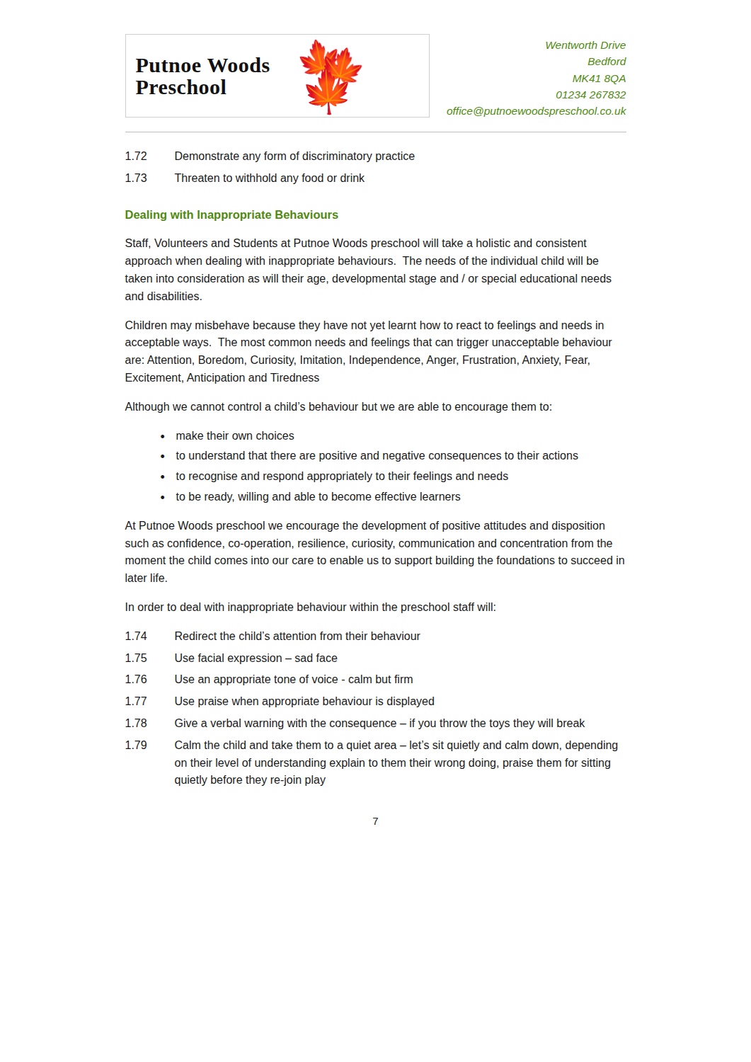Putnoe Woods
Preschool
🍁 🍁 🍁
Wentworth Drive
Bedford
MK41 8QA
01234 267832
office@putnoewoodspreschool.co.uk
1.72 Demonstrate any form of discriminatory practice
1.73 Threaten to withhold any food or drink
Dealing with Inappropriate Behaviours
Staff, Volunteers and Students at Putnoe Woods preschool will take a holistic and consistent approach when dealing with inappropriate behaviours. The needs of the individual child will be taken into consideration as will their age, developmental stage and / or special educational needs and disabilities.
Children may misbehave because they have not yet learnt how to react to feelings and needs in acceptable ways. The most common needs and feelings that can trigger unacceptable behaviour are: Attention, Boredom, Curiosity, Imitation, Independence, Anger, Frustration, Anxiety, Fear, Excitement, Anticipation and Tiredness
Although we cannot control a child’s behaviour but we are able to encourage them to:
make their own choices
to understand that there are positive and negative consequences to their actions
to recognise and respond appropriately to their feelings and needs
to be ready, willing and able to become effective learners
At Putnoe Woods preschool we encourage the development of positive attitudes and disposition such as confidence, co-operation, resilience, curiosity, communication and concentration from the moment the child comes into our care to enable us to support building the foundations to succeed in later life.
In order to deal with inappropriate behaviour within the preschool staff will:
1.74 Redirect the child’s attention from their behaviour
1.75 Use facial expression – sad face
1.76 Use an appropriate tone of voice - calm but firm
1.77 Use praise when appropriate behaviour is displayed
1.78 Give a verbal warning with the consequence – if you throw the toys they will break
1.79 Calm the child and take them to a quiet area – let’s sit quietly and calm down, depending on their level of understanding explain to them their wrong doing, praise them for sitting quietly before they re-join play
7